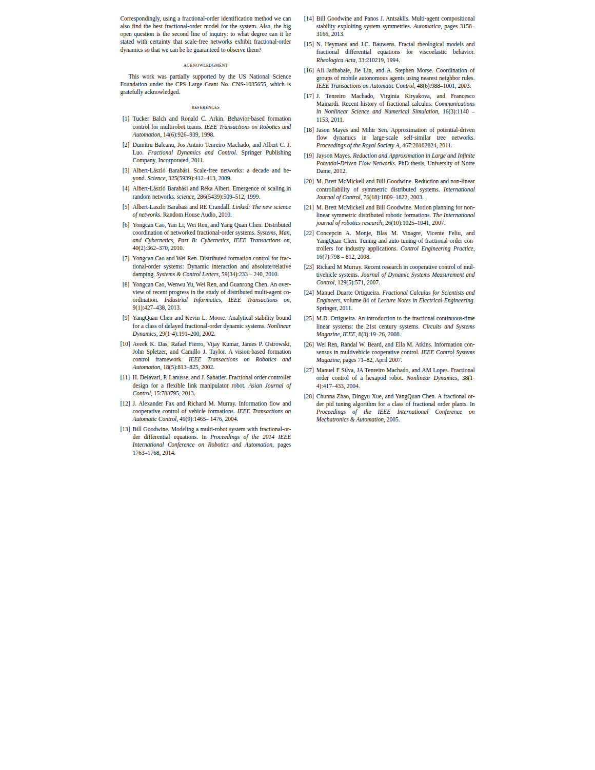Correspondingly, using a fractional-order identification method we can also find the best fractional-order model for the system. Also, the big open question is the second line of inquiry: to what degree can it be stated with certainty that scale-free networks exhibit fractional-order dynamics so that we can be be guaranteed to observe them?
Acknowledgment
This work was partially supported by the US National Science Foundation under the CPS Large Grant No. CNS-1035655, which is gratefully acknowledged.
References
Tucker Balch and Ronald C. Arkin. Behavior-based formation control for multirobot teams. IEEE Transactions on Robotics and Automation, 14(6):926–939, 1998.
Dumitru Baleanu, Jos Antnio Tenreiro Machado, and Albert C. J. Luo. Fractional Dynamics and Control. Springer Publishing Company, Incorporated, 2011.
Albert-László Barabási. Scale-free networks: a decade and beyond. Science, 325(5939):412–413, 2009.
Albert-László Barabási and Réka Albert. Emergence of scaling in random networks. science, 286(5439):509–512, 1999.
Albert-Laszlo Barabasi and RE Crandall. Linked: The new science of networks. Random House Audio, 2010.
Yongcan Cao, Yan Li, Wei Ren, and Yang Quan Chen. Distributed coordination of networked fractional-order systems. Systems, Man, and Cybernetics, Part B: Cybernetics, IEEE Transactions on, 40(2):362–370, 2010.
Yongcan Cao and Wei Ren. Distributed formation control for fractional-order systems: Dynamic interaction and absolute/relative damping. Systems & Control Letters, 59(34):233 – 240, 2010.
Yongcan Cao, Wenwu Yu, Wei Ren, and Guanrong Chen. An overview of recent progress in the study of distributed multi-agent coordination. Industrial Informatics, IEEE Transactions on, 9(1):427–438, 2013.
YangQuan Chen and Kevin L. Moore. Analytical stability bound for a class of delayed fractional-order dynamic systems. Nonlinear Dynamics, 29(1-4):191–200, 2002.
Aveek K. Das, Rafael Fierro, Vijay Kumar, James P. Ostrowski, John Spletzer, and Camillo J. Taylor. A vision-based formation control framework. IEEE Transactions on Robotics and Automation, 18(5):813–825, 2002.
H. Delavari, P. Lanusse, and J. Sabatier. Fractional order controller design for a flexible link manipulator robot. Asian Journal of Control, 15:783795, 2013.
J. Alexander Fax and Richard M. Murray. Information flow and cooperative control of vehicle formations. IEEE Transactions on Automatic Control, 49(9):1465– 1476, 2004.
Bill Goodwine. Modeling a multi-robot system with fractional-order differential equations. In Proceedings of the 2014 IEEE International Conference on Robotics and Automation, pages 1763–1768, 2014.
Bill Goodwine and Panos J. Antsaklis. Multi-agent compositional stability exploiting system symmetries. Automatica, pages 3158–3166, 2013.
N. Heymans and J.C. Bauwens. Fractal rheological models and fractional differential equations for viscoelastic behavior. Rheologica Acta, 33:210219, 1994.
Ali Jadbabaie, Jie Lin, and A. Stephen Morse. Coordination of groups of mobile autonomous agents using nearest neighbor rules. IEEE Transactions on Automatic Control, 48(6):988–1001, 2003.
J. Tenreiro Machado, Virginia Kiryakova, and Francesco Mainardi. Recent history of fractional calculus. Communications in Nonlinear Science and Numerical Simulation, 16(3):1140 – 1153, 2011.
Jason Mayes and Mihir Sen. Approximation of potential-driven flow dynamics in large-scale self-similar tree networks. Proceedings of the Royal Society A, 467:28102824, 2011.
Jayson Mayes. Reduction and Approximation in Large and Infinite Potential-Driven Flow Networks. PhD thesis, University of Notre Dame, 2012.
M. Brett McMickell and Bill Goodwine. Reduction and non-linear controllability of symmetric distributed systems. International Journal of Control, 76(18):1809–1822, 2003.
M. Brett McMickell and Bill Goodwine. Motion planning for nonlinear symmetric distributed robotic formations. The International journal of robotics research, 26(10):1025–1041, 2007.
Concepcin A. Monje, Blas M. Vinagre, Vicente Feliu, and YangQuan Chen. Tuning and auto-tuning of fractional order controllers for industry applications. Control Engineering Practice, 16(7):798 – 812, 2008.
Richard M Murray. Recent research in cooperative control of multivehicle systems. Journal of Dynamic Systems Measurement and Control, 129(5):571, 2007.
Manuel Duarte Ortigueira. Fractional Calculus for Scientists and Engineers, volume 84 of Lecture Notes in Electrical Engineering. Springer, 2011.
M.D. Ortigueira. An introduction to the fractional continuous-time linear systems: the 21st century systems. Circuits and Systems Magazine, IEEE, 8(3):19–26, 2008.
Wei Ren, Randal W. Beard, and Ella M. Atkins. Information consensus in multivehicle cooperative control. IEEE Control Systems Magazine, pages 71–82, April 2007.
Manuel F Silva, JA Tenreiro Machado, and AM Lopes. Fractional order control of a hexapod robot. Nonlinear Dynamics, 38(1-4):417–433, 2004.
Chunna Zhao, Dingyu Xue, and YangQuan Chen. A fractional order pid tuning algorithm for a class of fractional order plants. In Proceedings of the IEEE International Conference on Mechatronics & Automation, 2005.